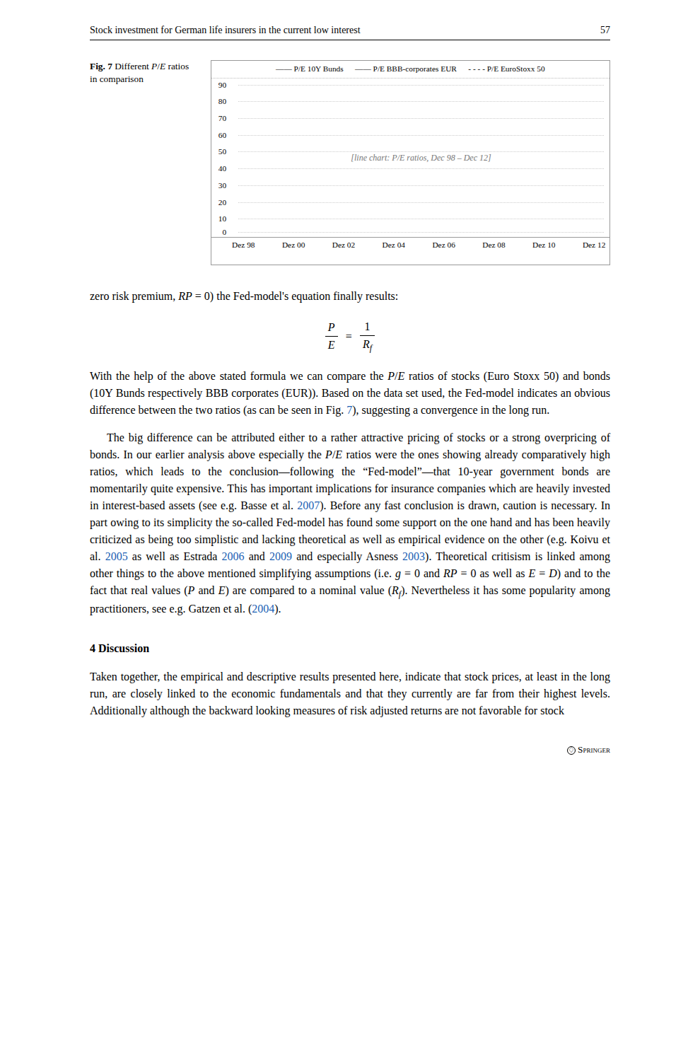Stock investment for German life insurers in the current low interest 57
Fig. 7 Different P/E ratios in comparison
—— P/E 10Y Bunds —— P/E BBB-corporates EUR - - - - P/E EuroStoxx 50
90 80 70 60 50 40 30 20 10 0
[line chart: P/E ratios, Dec 98 – Dec 12]
Dez 98 Dez 00 Dez 02 Dez 04 Dez 06 Dez 08 Dez 10 Dez 12
zero risk premium, RP = 0) the Fed-model's equation finally results:
PE = 1 Rf
With the help of the above stated formula we can compare the P/E ratios of stocks (Euro Stoxx 50) and bonds (10Y Bunds respectively BBB corporates (EUR)). Based on the data set used, the Fed-model indicates an obvious difference between the two ratios (as can be seen in Fig. 7), suggesting a convergence in the long run.
The big difference can be attributed either to a rather attractive pricing of stocks or a strong overpricing of bonds. In our earlier analysis above especially the P/E ratios were the ones showing already comparatively high ratios, which leads to the conclusion—following the “Fed-model”—that 10-year government bonds are momentarily quite expensive. This has important implications for insurance companies which are heavily invested in interest-based assets (see e.g. Basse et al. 2007). Before any fast conclusion is drawn, caution is necessary. In part owing to its simplicity the so-called Fed-model has found some support on the one hand and has been heavily criticized as being too simplistic and lacking theoretical as well as empirical evidence on the other (e.g. Koivu et al. 2005 as well as Estrada 2006 and 2009 and especially Asness 2003). Theoretical critisism is linked among other things to the above mentioned simplifying assumptions (i.e. g = 0 and RP = 0 as well as E = D) and to the fact that real values (P and E) are compared to a nominal value (Rf). Nevertheless it has some popularity among practitioners, see e.g. Gatzen et al. (2004).
4 Discussion
Taken together, the empirical and descriptive results presented here, indicate that stock prices, at least in the long run, are closely linked to the economic fundamentals and that they currently are far from their highest levels. Additionally although the backward looking measures of risk adjusted returns are not favorable for stock
♢Springer